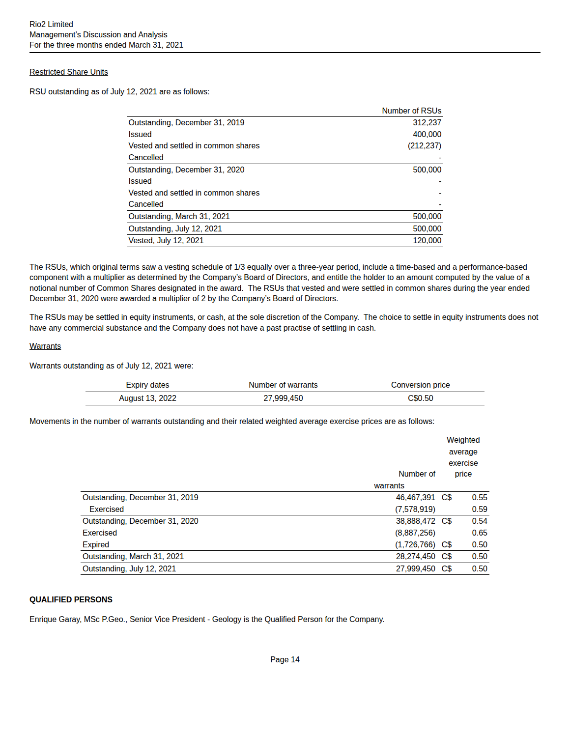Rio2 Limited
Management’s Discussion and Analysis
For the three months ended March 31, 2021
Restricted Share Units
RSU outstanding as of July 12, 2021 are as follows:
| | Number of RSUs |
| Outstanding, December 31, 2019 | 312,237 |
| Issued | 400,000 |
| Vested and settled in common shares | (212,237) |
| Cancelled | - |
| Outstanding, December 31, 2020 | 500,000 |
| Issued | - |
| Vested and settled in common shares | - |
| Cancelled | - |
| Outstanding, March 31, 2021 | 500,000 |
| Outstanding, July 12, 2021 | 500,000 |
| Vested, July 12, 2021 | 120,000 |
The RSUs, which original terms saw a vesting schedule of 1/3 equally over a three-year period, include a time-based and a performance-based component with a multiplier as determined by the Company’s Board of Directors, and entitle the holder to an amount computed by the value of a notional number of Common Shares designated in the award. The RSUs that vested and were settled in common shares during the year ended December 31, 2020 were awarded a multiplier of 2 by the Company’s Board of Directors.
The RSUs may be settled in equity instruments, or cash, at the sole discretion of the Company. The choice to settle in equity instruments does not have any commercial substance and the Company does not have a past practise of settling in cash.
Warrants
Warrants outstanding as of July 12, 2021 were:
| Expiry dates | Number of warrants | Conversion price |
| August 13, 2022 | 27,999,450 | C$0.50 |
Movements in the number of warrants outstanding and their related weighted average exercise prices are as follows:
| | | Weighted |
| | | average |
| | Number of | exercise price |
| | warrants | |
| Outstanding, December 31, 2019 | 46,467,391 | C$ | 0.55 |
| Exercised | (7,578,919) | | 0.59 |
| Outstanding, December 31, 2020 | 38,888,472 | C$ | 0.54 |
| Exercised | (8,887,256) | | 0.65 |
| Expired | (1,726,766) | C$ | 0.50 |
| Outstanding, March 31, 2021 | 28,274,450 | C$ | 0.50 |
| Outstanding, July 12, 2021 | 27,999,450 | C$ | 0.50 |
QUALIFIED PERSONS
Enrique Garay, MSc P.Geo., Senior Vice President - Geology is the Qualified Person for the Company.
Page 14